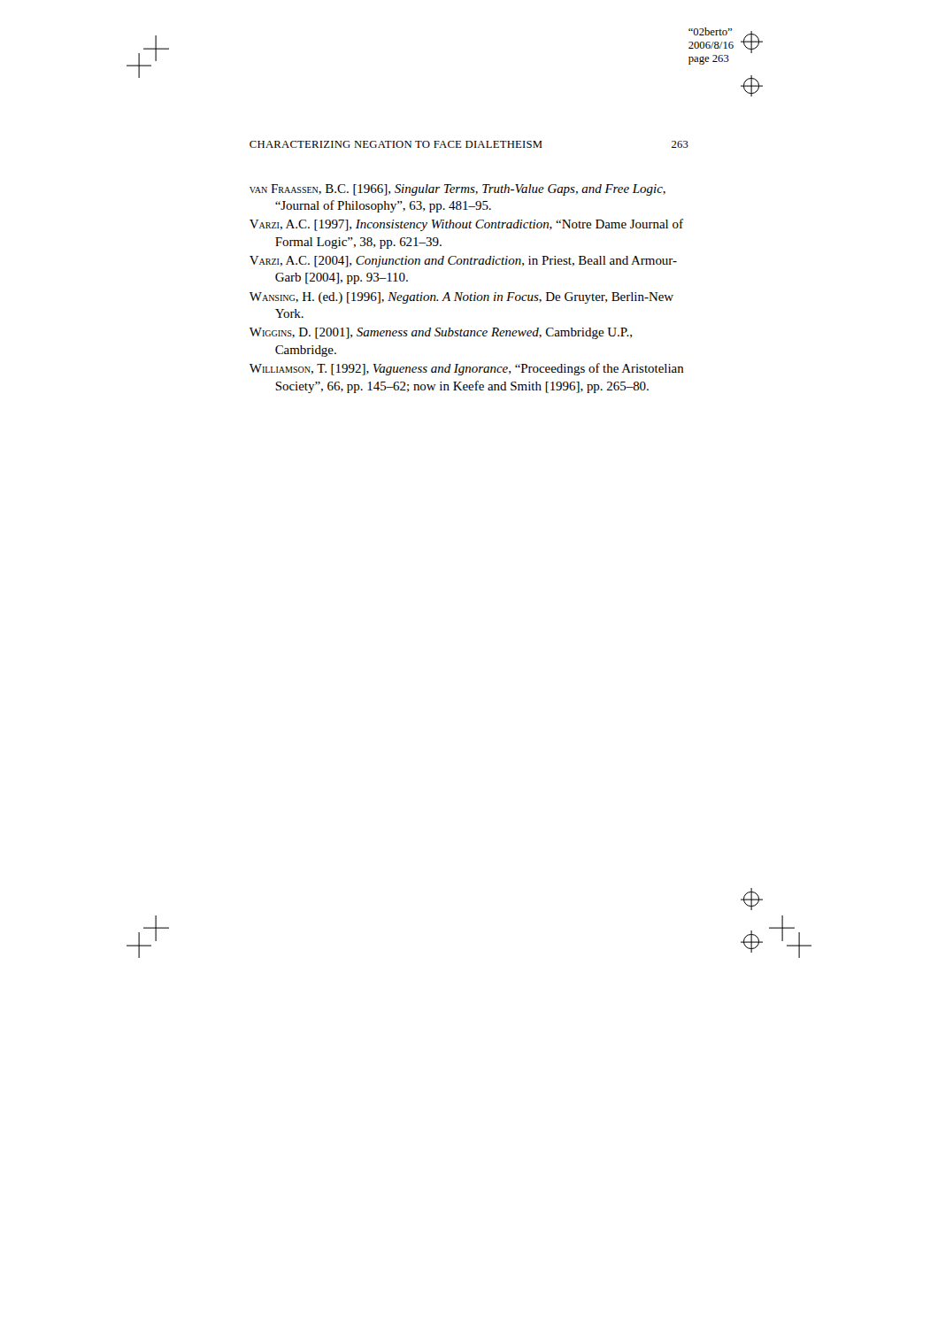“02berto”
2006/8/16
page 263
Characterizing Negation to Face Dialetheism 263
van Fraassen, B.C. [1966], Singular Terms, Truth-Value Gaps, and Free Logic, “Journal of Philosophy”, 63, pp. 481–95.
Varzi, A.C. [1997], Inconsistency Without Contradiction, “Notre Dame Journal of Formal Logic”, 38, pp. 621–39.
Varzi, A.C. [2004], Conjunction and Contradiction, in Priest, Beall and Armour-Garb [2004], pp. 93–110.
Wansing, H. (ed.) [1996], Negation. A Notion in Focus, De Gruyter, Berlin-New York.
Wiggins, D. [2001], Sameness and Substance Renewed, Cambridge U.P., Cambridge.
Williamson, T. [1992], Vagueness and Ignorance, “Proceedings of the Aristotelian Society”, 66, pp. 145–62; now in Keefe and Smith [1996], pp. 265–80.